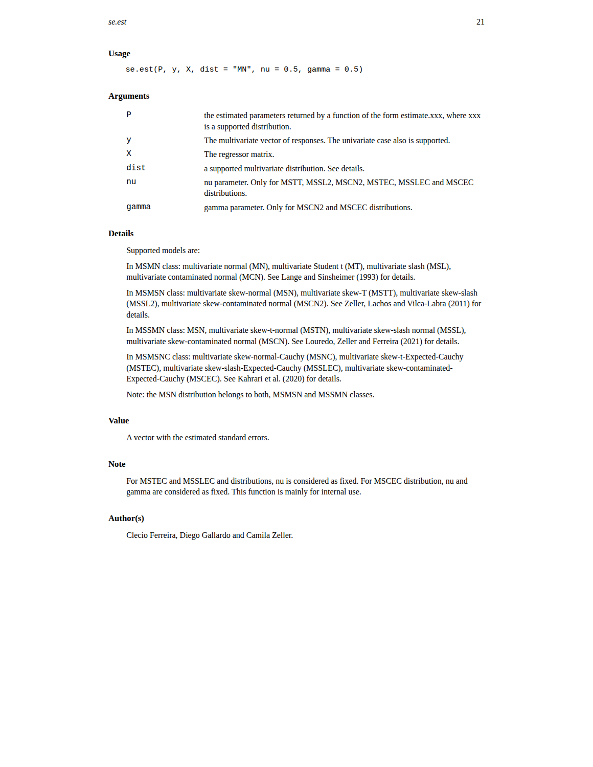se.est 21
Usage
se.est(P, y, X, dist = "MN", nu = 0.5, gamma = 0.5)
Arguments
P
the estimated parameters returned by a function of the form estimate.xxx, where xxx is a supported distribution.
y
The multivariate vector of responses. The univariate case also is supported.
X
The regressor matrix.
dist
a supported multivariate distribution. See details.
nu
nu parameter. Only for MSTT, MSSL2, MSCN2, MSTEC, MSSLEC and MSCEC distributions.
gamma
gamma parameter. Only for MSCN2 and MSCEC distributions.
Details
Supported models are:
In MSMN class: multivariate normal (MN), multivariate Student t (MT), multivariate slash (MSL), multivariate contaminated normal (MCN). See Lange and Sinsheimer (1993) for details.
In MSMSN class: multivariate skew-normal (MSN), multivariate skew-T (MSTT), multivariate skew-slash (MSSL2), multivariate skew-contaminated normal (MSCN2). See Zeller, Lachos and Vilca-Labra (2011) for details.
In MSSMN class: MSN, multivariate skew-t-normal (MSTN), multivariate skew-slash normal (MSSL), multivariate skew-contaminated normal (MSCN). See Louredo, Zeller and Ferreira (2021) for details.
In MSMSNC class: multivariate skew-normal-Cauchy (MSNC), multivariate skew-t-Expected-Cauchy (MSTEC), multivariate skew-slash-Expected-Cauchy (MSSLEC), multivariate skew-contaminated-Expected-Cauchy (MSCEC). See Kahrari et al. (2020) for details.
Note: the MSN distribution belongs to both, MSMSN and MSSMN classes.
Value
A vector with the estimated standard errors.
Note
For MSTEC and MSSLEC and distributions, nu is considered as fixed. For MSCEC distribution, nu and gamma are considered as fixed. This function is mainly for internal use.
Author(s)
Clecio Ferreira, Diego Gallardo and Camila Zeller.